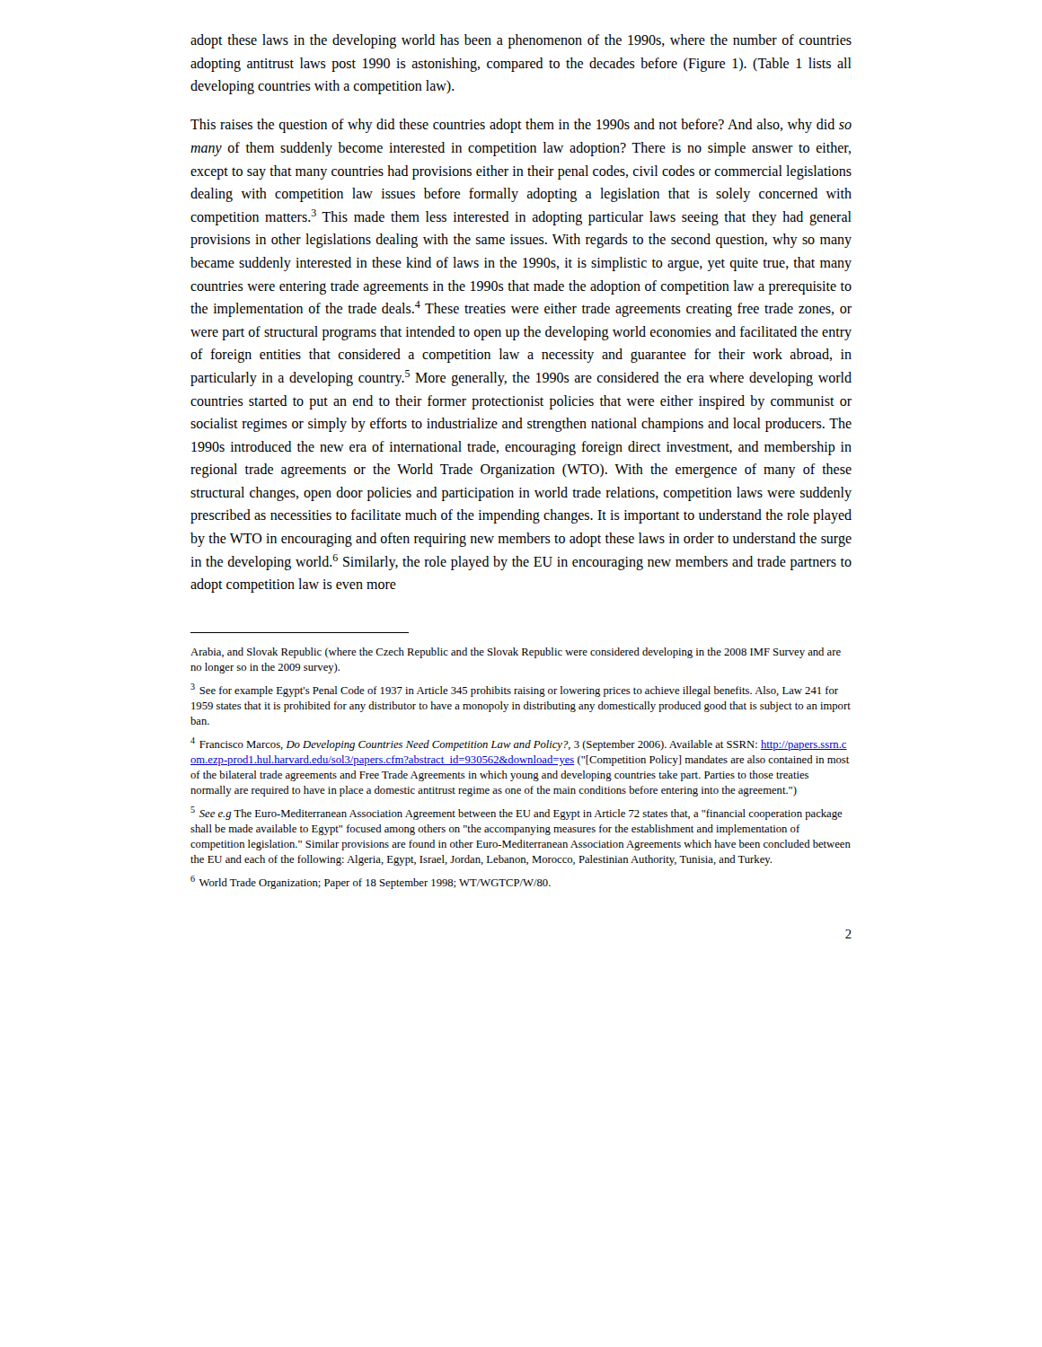adopt these laws in the developing world has been a phenomenon of the 1990s, where the number of countries adopting antitrust laws post 1990 is astonishing, compared to the decades before (Figure 1). (Table 1 lists all developing countries with a competition law).
This raises the question of why did these countries adopt them in the 1990s and not before? And also, why did so many of them suddenly become interested in competition law adoption? There is no simple answer to either, except to say that many countries had provisions either in their penal codes, civil codes or commercial legislations dealing with competition law issues before formally adopting a legislation that is solely concerned with competition matters.3 This made them less interested in adopting particular laws seeing that they had general provisions in other legislations dealing with the same issues. With regards to the second question, why so many became suddenly interested in these kind of laws in the 1990s, it is simplistic to argue, yet quite true, that many countries were entering trade agreements in the 1990s that made the adoption of competition law a prerequisite to the implementation of the trade deals.4 These treaties were either trade agreements creating free trade zones, or were part of structural programs that intended to open up the developing world economies and facilitated the entry of foreign entities that considered a competition law a necessity and guarantee for their work abroad, in particularly in a developing country.5 More generally, the 1990s are considered the era where developing world countries started to put an end to their former protectionist policies that were either inspired by communist or socialist regimes or simply by efforts to industrialize and strengthen national champions and local producers. The 1990s introduced the new era of international trade, encouraging foreign direct investment, and membership in regional trade agreements or the World Trade Organization (WTO). With the emergence of many of these structural changes, open door policies and participation in world trade relations, competition laws were suddenly prescribed as necessities to facilitate much of the impending changes. It is important to understand the role played by the WTO in encouraging and often requiring new members to adopt these laws in order to understand the surge in the developing world.6 Similarly, the role played by the EU in encouraging new members and trade partners to adopt competition law is even more
Arabia, and Slovak Republic (where the Czech Republic and the Slovak Republic were considered developing in the 2008 IMF Survey and are no longer so in the 2009 survey).
3 See for example Egypt's Penal Code of 1937 in Article 345 prohibits raising or lowering prices to achieve illegal benefits. Also, Law 241 for 1959 states that it is prohibited for any distributor to have a monopoly in distributing any domestically produced good that is subject to an import ban.
4 Francisco Marcos, Do Developing Countries Need Competition Law and Policy?, 3 (September 2006). Available at SSRN: http://papers.ssrn.com.ezp-prod1.hul.harvard.edu/sol3/papers.cfm?abstract_id=930562&download=yes ("[Competition Policy] mandates are also contained in most of the bilateral trade agreements and Free Trade Agreements in which young and developing countries take part. Parties to those treaties normally are required to have in place a domestic antitrust regime as one of the main conditions before entering into the agreement.")
5 See e.g The Euro-Mediterranean Association Agreement between the EU and Egypt in Article 72 states that, a "financial cooperation package shall be made available to Egypt" focused among others on "the accompanying measures for the establishment and implementation of competition legislation." Similar provisions are found in other Euro-Mediterranean Association Agreements which have been concluded between the EU and each of the following: Algeria, Egypt, Israel, Jordan, Lebanon, Morocco, Palestinian Authority, Tunisia, and Turkey.
6 World Trade Organization; Paper of 18 September 1998; WT/WGTCP/W/80.
2